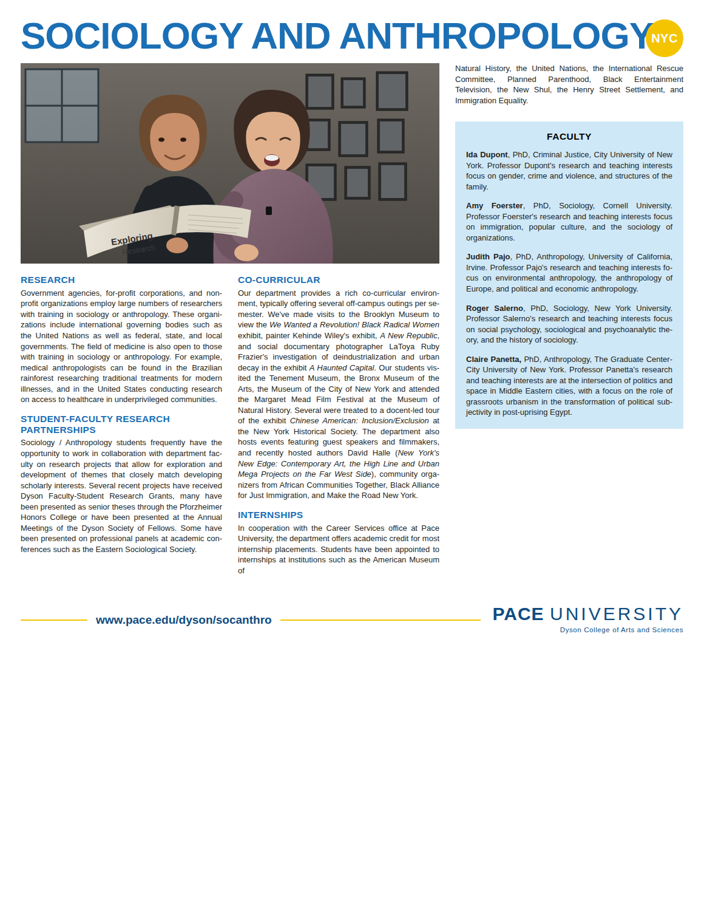Sociology and Anthropology
NYC
Exploring Research
Research
Government agencies, for-profit corporations, and nonprofit organizations employ large numbers of researchers with training in sociology or anthropology. These organizations include international governing bodies such as the United Nations as well as federal, state, and local governments. The field of medicine is also open to those with training in sociology or anthropology. For example, medical anthropologists can be found in the Brazilian rainforest researching traditional treatments for modern illnesses, and in the United States conducting research on access to healthcare in underprivileged communities.
Student-Faculty Research Partnerships
Sociology / Anthropology students frequently have the opportunity to work in collaboration with department faculty on research projects that allow for exploration and development of themes that closely match developing scholarly interests. Several recent projects have received Dyson Faculty-Student Research Grants, many have been presented as senior theses through the Pforzheimer Honors College or have been presented at the Annual Meetings of the Dyson Society of Fellows. Some have been presented on professional panels at academic conferences such as the Eastern Sociological Society.
Co-Curricular
Our department provides a rich co-curricular environment, typically offering several off-campus outings per semester. We've made visits to the Brooklyn Museum to view the We Wanted a Revolution! Black Radical Women exhibit, painter Kehinde Wiley's exhibit, A New Republic, and social documentary photographer LaToya Ruby Frazier's investigation of deindustrialization and urban decay in the exhibit A Haunted Capital. Our students visited the Tenement Museum, the Bronx Museum of the Arts, the Museum of the City of New York and attended the Margaret Mead Film Festival at the Museum of Natural History. Several were treated to a docent-led tour of the exhibit Chinese American: Inclusion/Exclusion at the New York Historical Society. The department also hosts events featuring guest speakers and filmmakers, and recently hosted authors David Halle (New York's New Edge: Contemporary Art, the High Line and Urban Mega Projects on the Far West Side), community organizers from African Communities Together, Black Alliance for Just Immigration, and Make the Road New York.
Internships
In cooperation with the Career Services office at Pace University, the department offers academic credit for most internship placements. Students have been appointed to internships at institutions such as the American Museum of
Natural History, the United Nations, the International Rescue Committee, Planned Parenthood, Black Entertainment Television, the New Shul, the Henry Street Settlement, and Immigration Equality.
Faculty
Ida Dupont, PhD, Criminal Justice, City University of New York. Professor Dupont's research and teaching interests focus on gender, crime and violence, and structures of the family.
Amy Foerster, PhD, Sociology, Cornell University. Professor Foerster's research and teaching interests focus on immigration, popular culture, and the sociology of organizations.
Judith Pajo, PhD, Anthropology, University of California, Irvine. Professor Pajo's research and teaching interests focus on environmental anthropology, the anthropology of Europe, and political and economic anthropology.
Roger Salerno, PhD, Sociology, New York University. Professor Salerno's research and teaching interests focus on social psychology, sociological and psychoanalytic theory, and the history of sociology.
Claire Panetta, PhD, Anthropology, The Graduate Center-City University of New York. Professor Panetta's research and teaching interests are at the intersection of politics and space in Middle Eastern cities, with a focus on the role of grassroots urbanism in the transformation of political subjectivity in post-uprising Egypt.
www.pace.edu/dyson/socanthro
PACE UNIVERSITY
Dyson College of Arts and Sciences